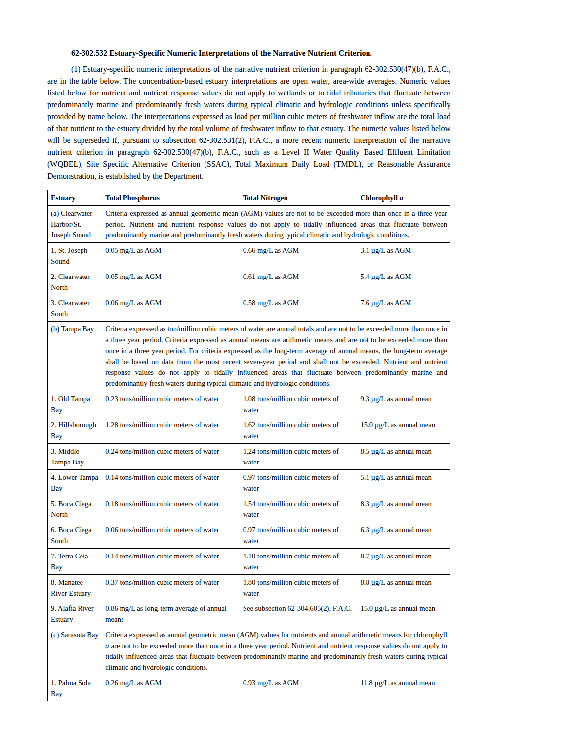62-302.532 Estuary-Specific Numeric Interpretations of the Narrative Nutrient Criterion.
(1) Estuary-specific numeric interpretations of the narrative nutrient criterion in paragraph 62-302.530(47)(b), F.A.C., are in the table below. The concentration-based estuary interpretations are open water, area-wide averages. Numeric values listed below for nutrient and nutrient response values do not apply to wetlands or to tidal tributaries that fluctuate between predominantly marine and predominantly fresh waters during typical climatic and hydrologic conditions unless specifically provided by name below. The interpretations expressed as load per million cubic meters of freshwater inflow are the total load of that nutrient to the estuary divided by the total volume of freshwater inflow to that estuary. The numeric values listed below will be superseded if, pursuant to subsection 62-302.531(2), F.A.C., a more recent numeric interpretation of the narrative nutrient criterion in paragraph 62-302.530(47)(b), F.A.C., such as a Level II Water Quality Based Effluent Limitation (WQBEL), Site Specific Alternative Criterion (SSAC), Total Maximum Daily Load (TMDL), or Reasonable Assurance Demonstration, is established by the Department.
| Estuary | Total Phosphorus | Total Nitrogen | Chlorophyll a |
| --- | --- | --- | --- |
| (a) Clearwater Harbor/St. Joseph Sound | Criteria expressed as annual geometric mean (AGM) values are not to be exceeded more than once in a three year period. Nutrient and nutrient response values do not apply to tidally influenced areas that fluctuate between predominantly marine and predominantly fresh waters during typical climatic and hydrologic conditions. |
| 1. St. Joseph Sound | 0.05 mg/L as AGM | 0.66 mg/L as AGM | 3.1 µg/L as AGM |
| 2. Clearwater North | 0.05 mg/L as AGM | 0.61 mg/L as AGM | 5.4 µg/L as AGM |
| 3. Clearwater South | 0.06 mg/L as AGM | 0.58 mg/L as AGM | 7.6 µg/L as AGM |
| (b) Tampa Bay | Criteria expressed as ton/million cubic meters of water are annual totals and are not to be exceeded more than once in a three year period. Criteria expressed as annual means are arithmetic means and are not to be exceeded more than once in a three year period. For criteria expressed as the long-term average of annual means, the long-term average shall be based on data from the most recent seven-year period and shall not be exceeded. Nutrient and nutrient response values do not apply to tidally influenced areas that fluctuate between predominantly marine and predominantly fresh waters during typical climatic and hydrologic conditions. |
| 1. Old Tampa Bay | 0.23 tons/million cubic meters of water | 1.08 tons/million cubic meters of water | 9.3 µg/L as annual mean |
| 2. Hillsborough Bay | 1.28 tons/million cubic meters of water | 1.62 tons/million cubic meters of water | 15.0 µg/L as annual mean |
| 3. Middle Tampa Bay | 0.24 tons/million cubic meters of water | 1.24 tons/million cubic meters of water | 8.5 µg/L as annual mean |
| 4. Lower Tampa Bay | 0.14 tons/million cubic meters of water | 0.97 tons/million cubic meters of water | 5.1 µg/L as annual mean |
| 5. Boca Ciega North | 0.18 tons/million cubic meters of water | 1.54 tons/million cubic meters of water | 8.3 µg/L as annual mean |
| 6. Boca Ciega South | 0.06 tons/million cubic meters of water | 0.97 tons/million cubic meters of water | 6.3 µg/L as annual mean |
| 7. Terra Ceia Bay | 0.14 tons/million cubic meters of water | 1.10 tons/million cubic meters of water | 8.7 µg/L as annual mean |
| 8. Manatee River Estuary | 0.37 tons/million cubic meters of water | 1.80 tons/million cubic meters of water | 8.8 µg/L as annual mean |
| 9. Alafia River Estuary | 0.86 mg/L as long-term average of annual means | See subsection 62-304.605(2), F.A.C. | 15.0 µg/L as annual mean |
| (c) Sarasota Bay | Criteria expressed as annual geometric mean (AGM) values for nutrients and annual arithmetic means for chlorophyll a are not to be exceeded more than once in a three year period. Nutrient and nutrient response values do not apply to tidally influenced areas that fluctuate between predominantly marine and predominantly fresh waters during typical climatic and hydrologic conditions. |
| 1. Palma Sola Bay | 0.26 mg/L as AGM | 0.93 mg/L as AGM | 11.8 µg/L as annual mean |